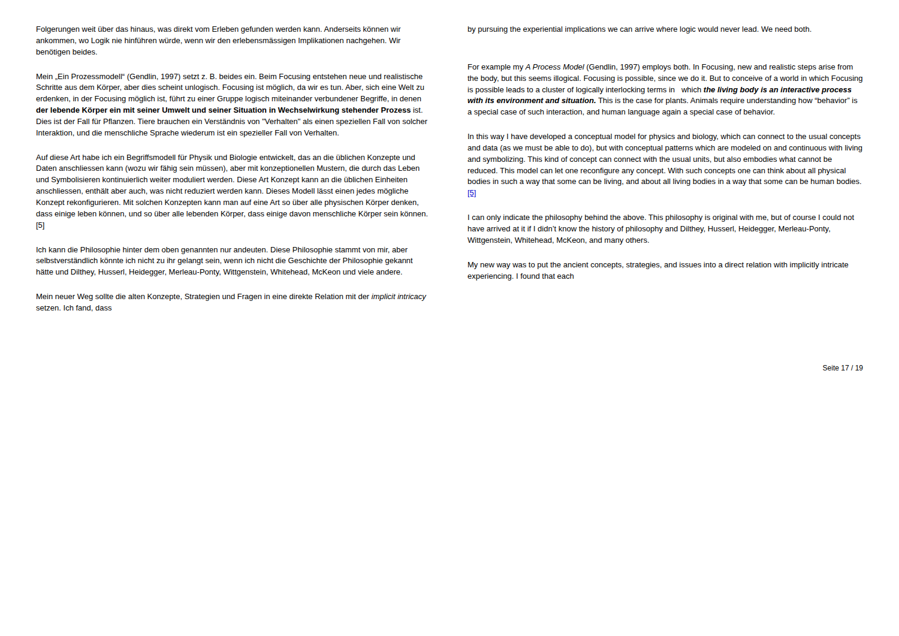Folgerungen weit über das hinaus, was direkt vom Erleben gefunden werden kann. Anderseits können wir ankommen, wo Logik nie hinführen würde, wenn wir den erlebensmässigen Implikationen nachgehen. Wir benötigen beides.
Mein „Ein Prozessmodell“ (Gendlin, 1997) setzt z. B. beides ein. Beim Focusing entstehen neue und realistische Schritte aus dem Körper, aber dies scheint unlogisch. Focusing ist möglich, da wir es tun. Aber, sich eine Welt zu erdenken, in der Focusing möglich ist, führt zu einer Gruppe logisch miteinander verbundener Begriffe, in denen der lebende Körper ein mit seiner Umwelt und seiner Situation in Wechselwirkung stehender Prozess ist. Dies ist der Fall für Pflanzen. Tiere brauchen ein Verständnis von "Verhalten" als einen speziellen Fall von solcher Interaktion, und die menschliche Sprache wiederum ist ein spezieller Fall von Verhalten.
Auf diese Art habe ich ein Begriffsmodell für Physik und Biologie entwickelt, das an die üblichen Konzepte und Daten anschliessen kann (wozu wir fähig sein müssen), aber mit konzeptionellen Mustern, die durch das Leben und Symbolisieren kontinuierlich weiter moduliert werden. Diese Art Konzept kann an die üblichen Einheiten anschliessen, enthält aber auch, was nicht reduziert werden kann. Dieses Modell lässt einen jedes mögliche Konzept rekonfigurieren. Mit solchen Konzepten kann man auf eine Art so über alle physischen Körper denken, dass einige leben können, und so über alle lebenden Körper, dass einige davon menschliche Körper sein können.[5]
Ich kann die Philosophie hinter dem oben genannten nur andeuten. Diese Philosophie stammt von mir, aber selbstverständlich könnte ich nicht zu ihr gelangt sein, wenn ich nicht die Geschichte der Philosophie gekannt hätte und Dilthey, Husserl, Heidegger, Merleau-Ponty, Wittgenstein, Whitehead, McKeon und viele andere.
Mein neuer Weg sollte die alten Konzepte, Strategien und Fragen in eine direkte Relation mit der implicit intricacy setzen. Ich fand, dass
by pursuing the experiential implications we can arrive where logic would never lead. We need both.
For example my A Process Model (Gendlin, 1997) employs both. In Focusing, new and realistic steps arise from the body, but this seems illogical. Focusing is possible, since we do it. But to conceive of a world in which Focusing is possible leads to a cluster of logically interlocking terms in which the living body is an interactive process with its environment and situation. This is the case for plants. Animals require understanding how “behavior” is a special case of such interaction, and human language again a special case of behavior.
In this way I have developed a conceptual model for physics and biology, which can connect to the usual concepts and data (as we must be able to do), but with conceptual patterns which are modeled on and continuous with living and symbolizing. This kind of concept can connect with the usual units, but also embodies what cannot be reduced. This model can let one reconfigure any concept. With such concepts one can think about all physical bodies in such a way that some can be living, and about all living bodies in a way that some can be human bodies.[5]
I can only indicate the philosophy behind the above. This philosophy is original with me, but of course I could not have arrived at it if I didn’t know the history of philosophy and Dilthey, Husserl, Heidegger, Merleau-Ponty, Wittgenstein, Whitehead, McKeon, and many others.
My new way was to put the ancient concepts, strategies, and issues into a direct relation with implicitly intricate experiencing. I found that each
Seite 17 / 19